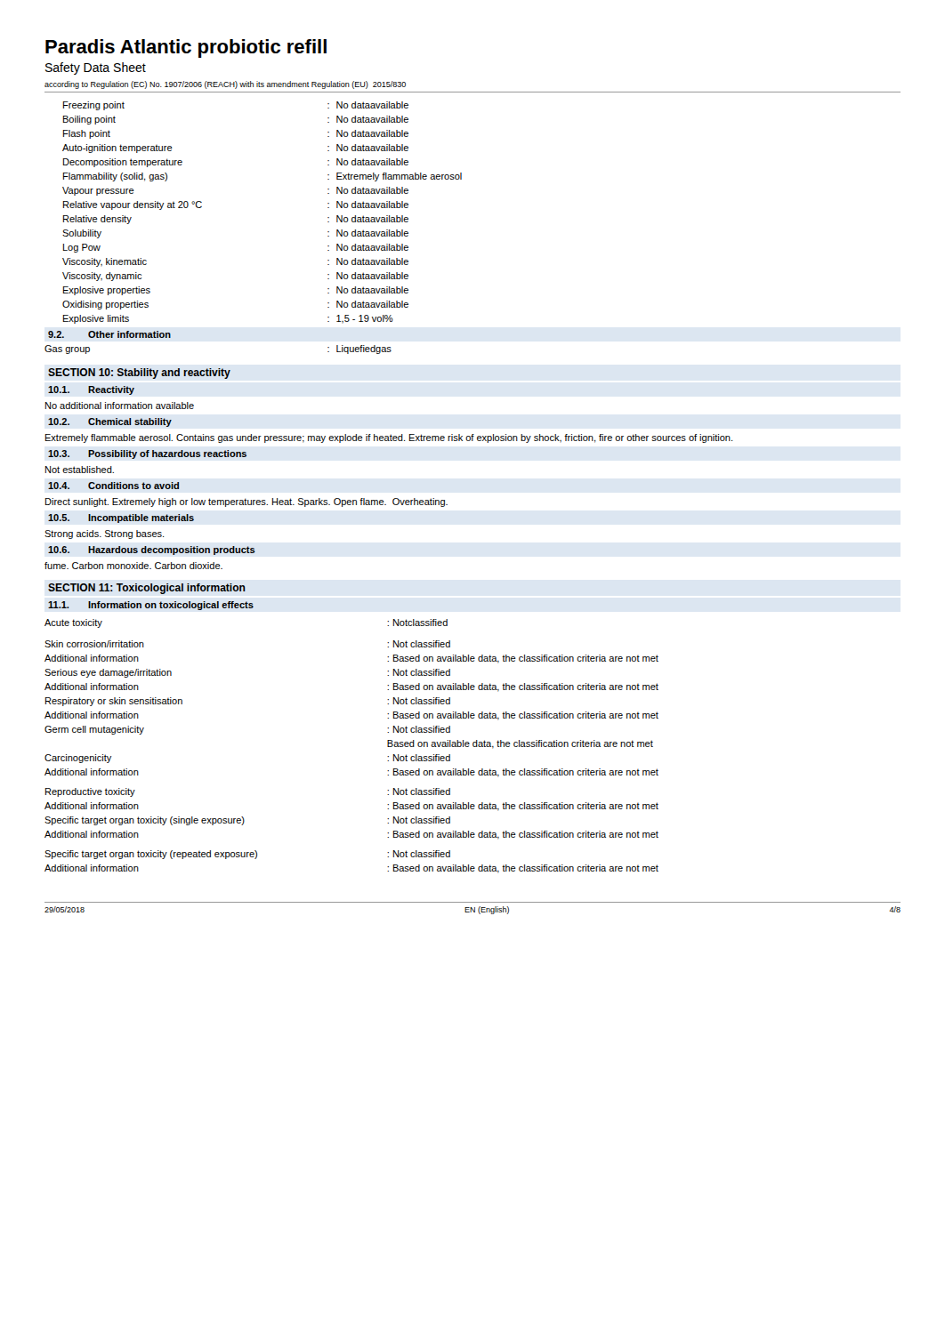Paradis Atlantic probiotic refill
Safety Data Sheet
according to Regulation (EC) No. 1907/2006 (REACH) with its amendment Regulation (EU) 2015/830
| Freezing point | : | No dataavailable |
| Boiling point | : | No dataavailable |
| Flash point | : | No dataavailable |
| Auto-ignition temperature | : | No dataavailable |
| Decomposition temperature | : | No dataavailable |
| Flammability (solid, gas) | : | Extremely flammable aerosol |
| Vapour pressure | : | No dataavailable |
| Relative vapour density at 20 °C | : | No dataavailable |
| Relative density | : | No dataavailable |
| Solubility | : | No dataavailable |
| Log Pow | : | No dataavailable |
| Viscosity, kinematic | : | No dataavailable |
| Viscosity, dynamic | : | No dataavailable |
| Explosive properties | : | No dataavailable |
| Oxidising properties | : | No dataavailable |
| Explosive limits | : | 1,5 - 19 vol% |
9.2. Other information
| Gas group | : | Liquefiedgas |
SECTION 10: Stability and reactivity
10.1. Reactivity
No additional information available
10.2. Chemical stability
Extremely flammable aerosol. Contains gas under pressure; may explode if heated. Extreme risk of explosion by shock, friction, fire or other sources of ignition.
10.3. Possibility of hazardous reactions
Not established.
10.4. Conditions to avoid
Direct sunlight. Extremely high or low temperatures. Heat. Sparks. Open flame. Overheating.
10.5. Incompatible materials
Strong acids. Strong bases.
10.6. Hazardous decomposition products
fume. Carbon monoxide. Carbon dioxide.
SECTION 11: Toxicological information
11.1. Information on toxicological effects
| Acute toxicity | : Notclassified |
| Skin corrosion/irritation | : Not classified |
| Additional information | : Based on available data, the classification criteria are not met |
| Serious eye damage/irritation | : Not classified |
| Additional information | : Based on available data, the classification criteria are not met |
| Respiratory or skin sensitisation | : Not classified |
| Additional information | : Based on available data, the classification criteria are not met |
| Germ cell mutagenicity | : Not classified |
| | Based on available data, the classification criteria are not met |
| Carcinogenicity | : Not classified |
| Additional information | : Based on available data, the classification criteria are not met |
| Reproductive toxicity | : Not classified |
| Additional information | : Based on available data, the classification criteria are not met |
| Specific target organ toxicity (single exposure) | : Not classified |
| Additional information | : Based on available data, the classification criteria are not met |
| Specific target organ toxicity (repeated exposure) | : Not classified |
| Additional information | : Based on available data, the classification criteria are not met |
29/05/2018 EN (English) 4/8